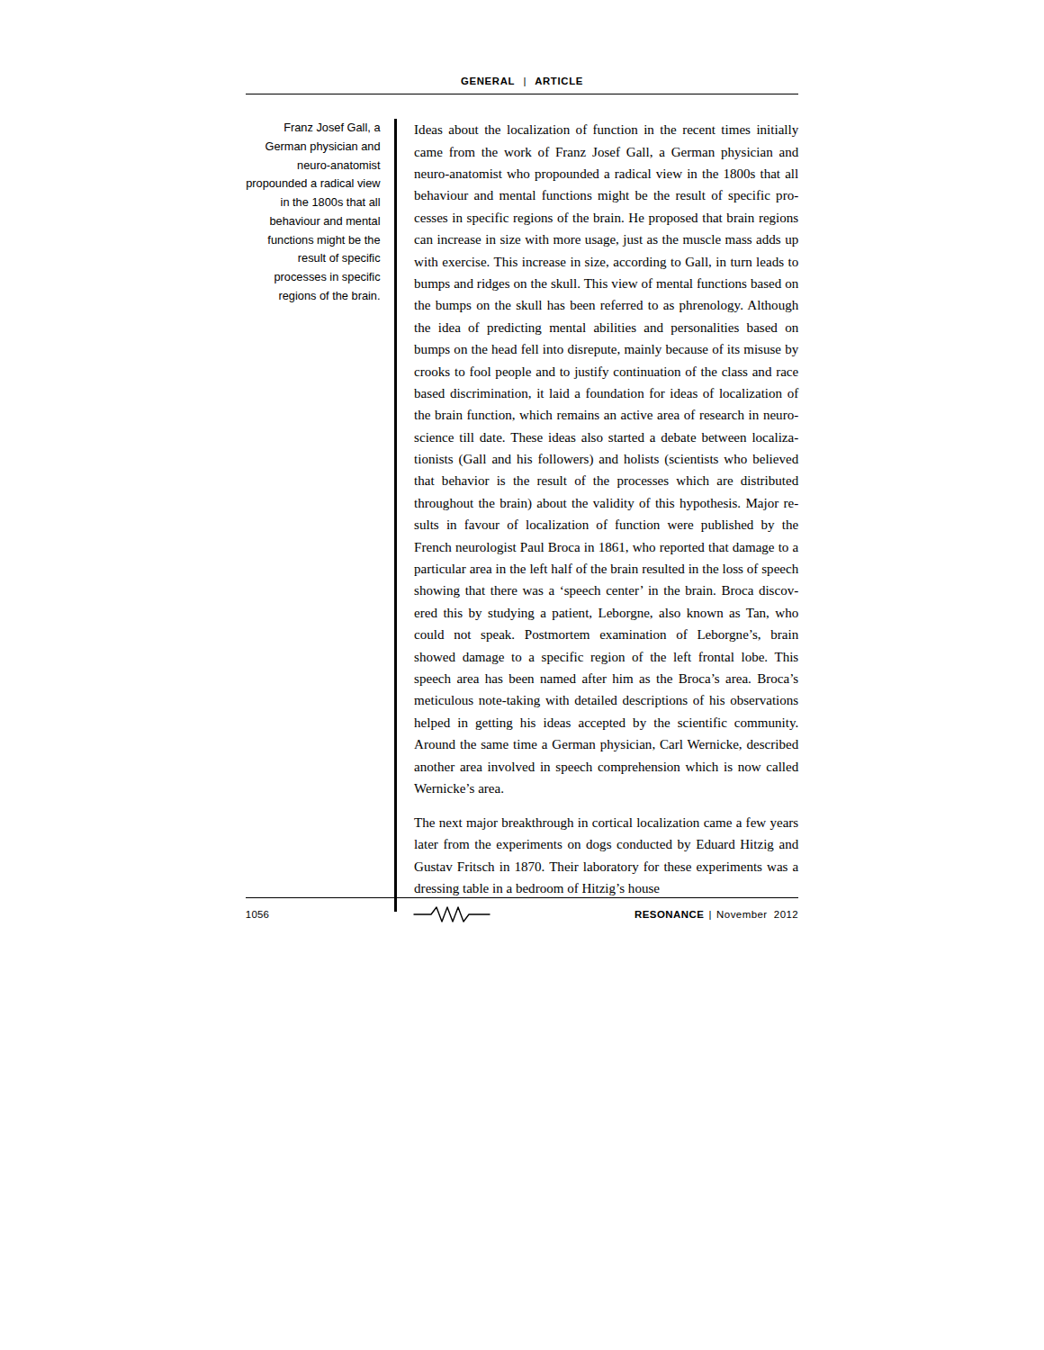GENERAL | ARTICLE
Franz Josef Gall, a German physician and neuro-anatomist propounded a radical view in the 1800s that all behaviour and mental functions might be the result of specific processes in specific regions of the brain.
Ideas about the localization of function in the recent times initially came from the work of Franz Josef Gall, a German physician and neuro-anatomist who propounded a radical view in the 1800s that all behaviour and mental functions might be the result of specific processes in specific regions of the brain. He proposed that brain regions can increase in size with more usage, just as the muscle mass adds up with exercise. This increase in size, according to Gall, in turn leads to bumps and ridges on the skull. This view of mental functions based on the bumps on the skull has been referred to as phrenology. Although the idea of predicting mental abilities and personalities based on bumps on the head fell into disrepute, mainly because of its misuse by crooks to fool people and to justify continuation of the class and race based discrimination, it laid a foundation for ideas of localization of the brain function, which remains an active area of research in neuroscience till date. These ideas also started a debate between localizationists (Gall and his followers) and holists (scientists who believed that behavior is the result of the processes which are distributed throughout the brain) about the validity of this hypothesis. Major results in favour of localization of function were published by the French neurologist Paul Broca in 1861, who reported that damage to a particular area in the left half of the brain resulted in the loss of speech showing that there was a ‘speech center’ in the brain. Broca discovered this by studying a patient, Leborgne, also known as Tan, who could not speak. Postmortem examination of Leborgne’s, brain showed damage to a specific region of the left frontal lobe. This speech area has been named after him as the Broca’s area. Broca’s meticulous note-taking with detailed descriptions of his observations helped in getting his ideas accepted by the scientific community. Around the same time a German physician, Carl Wernicke, described another area involved in speech comprehension which is now called Wernicke’s area.
The next major breakthrough in cortical localization came a few years later from the experiments on dogs conducted by Eduard Hitzig and Gustav Fritsch in 1870. Their laboratory for these experiments was a dressing table in a bedroom of Hitzig’s house
1056
RESONANCE|November 2012